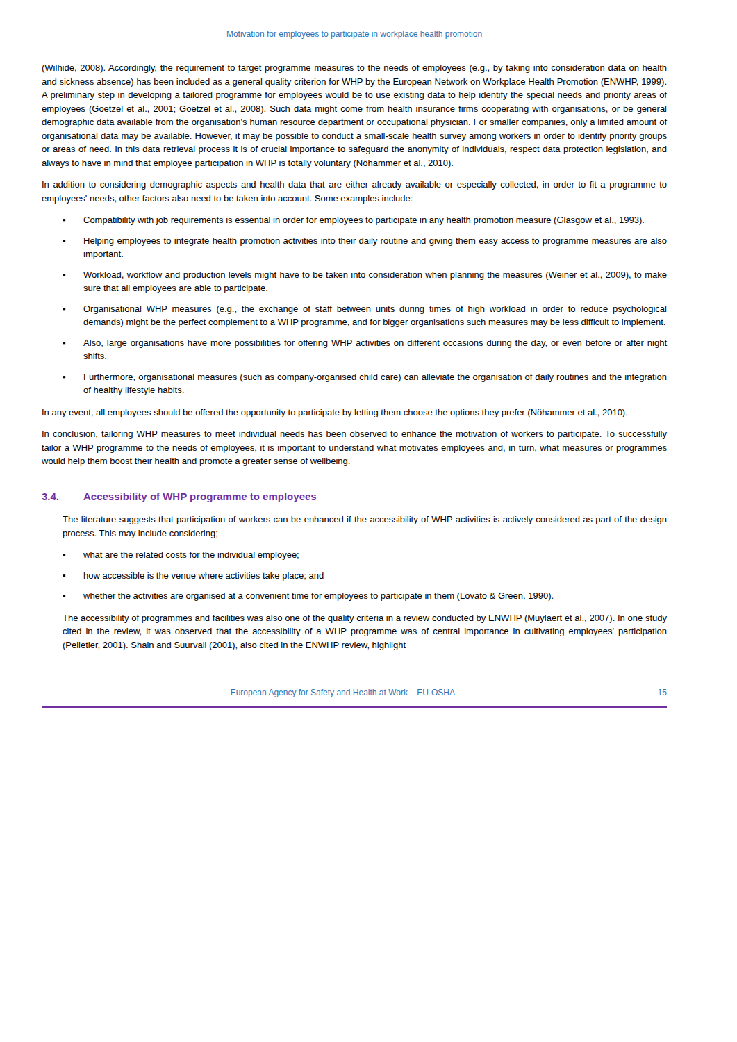Motivation for employees to participate in workplace health promotion
(Wilhide, 2008). Accordingly, the requirement to target programme measures to the needs of employees (e.g., by taking into consideration data on health and sickness absence) has been included as a general quality criterion for WHP by the European Network on Workplace Health Promotion (ENWHP, 1999). A preliminary step in developing a tailored programme for employees would be to use existing data to help identify the special needs and priority areas of employees (Goetzel et al., 2001; Goetzel et al., 2008). Such data might come from health insurance firms cooperating with organisations, or be general demographic data available from the organisation's human resource department or occupational physician. For smaller companies, only a limited amount of organisational data may be available. However, it may be possible to conduct a small-scale health survey among workers in order to identify priority groups or areas of need. In this data retrieval process it is of crucial importance to safeguard the anonymity of individuals, respect data protection legislation, and always to have in mind that employee participation in WHP is totally voluntary (Nöhammer et al., 2010).
In addition to considering demographic aspects and health data that are either already available or especially collected, in order to fit a programme to employees' needs, other factors also need to be taken into account. Some examples include:
Compatibility with job requirements is essential in order for employees to participate in any health promotion measure (Glasgow et al., 1993).
Helping employees to integrate health promotion activities into their daily routine and giving them easy access to programme measures are also important.
Workload, workflow and production levels might have to be taken into consideration when planning the measures (Weiner et al., 2009), to make sure that all employees are able to participate.
Organisational WHP measures (e.g., the exchange of staff between units during times of high workload in order to reduce psychological demands) might be the perfect complement to a WHP programme, and for bigger organisations such measures may be less difficult to implement.
Also, large organisations have more possibilities for offering WHP activities on different occasions during the day, or even before or after night shifts.
Furthermore, organisational measures (such as company-organised child care) can alleviate the organisation of daily routines and the integration of healthy lifestyle habits.
In any event, all employees should be offered the opportunity to participate by letting them choose the options they prefer (Nöhammer et al., 2010).
In conclusion, tailoring WHP measures to meet individual needs has been observed to enhance the motivation of workers to participate. To successfully tailor a WHP programme to the needs of employees, it is important to understand what motivates employees and, in turn, what measures or programmes would help them boost their health and promote a greater sense of wellbeing.
3.4. Accessibility of WHP programme to employees
The literature suggests that participation of workers can be enhanced if the accessibility of WHP activities is actively considered as part of the design process. This may include considering;
what are the related costs for the individual employee;
how accessible is the venue where activities take place; and
whether the activities are organised at a convenient time for employees to participate in them (Lovato & Green, 1990).
The accessibility of programmes and facilities was also one of the quality criteria in a review conducted by ENWHP (Muylaert et al., 2007). In one study cited in the review, it was observed that the accessibility of a WHP programme was of central importance in cultivating employees' participation (Pelletier, 2001). Shain and Suurvali (2001), also cited in the ENWHP review, highlight
European Agency for Safety and Health at Work – EU-OSHA
15